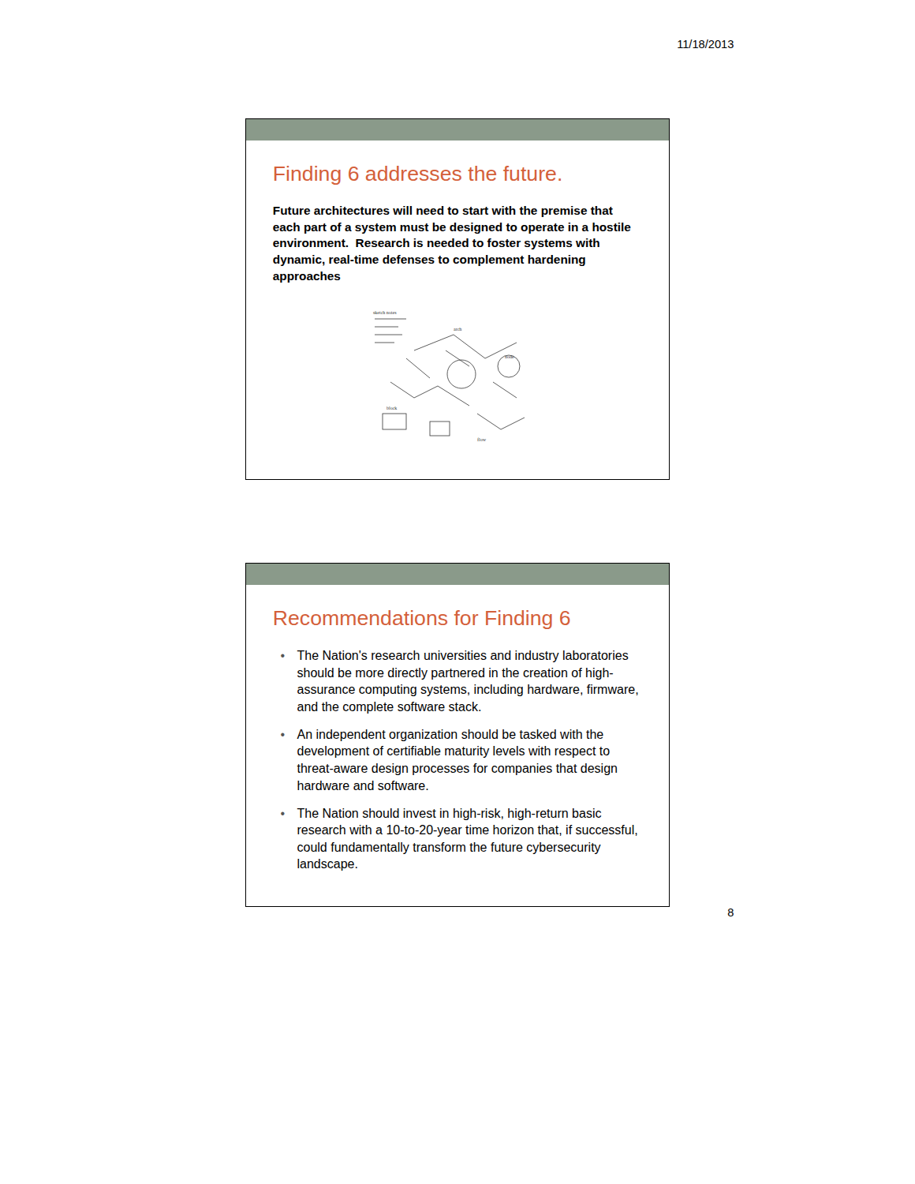11/18/2013
Finding 6 addresses the future.
Future architectures will need to start with the premise that each part of a system must be designed to operate in a hostile environment. Research is needed to foster systems with dynamic, real-time defenses to complement hardening approaches
Recommendations for Finding 6
The Nation's research universities and industry laboratories should be more directly partnered in the creation of high-assurance computing systems, including hardware, firmware, and the complete software stack.
An independent organization should be tasked with the development of certifiable maturity levels with respect to threat-aware design processes for companies that design hardware and software.
The Nation should invest in high-risk, high-return basic research with a 10-to-20-year time horizon that, if successful, could fundamentally transform the future cybersecurity landscape.
8